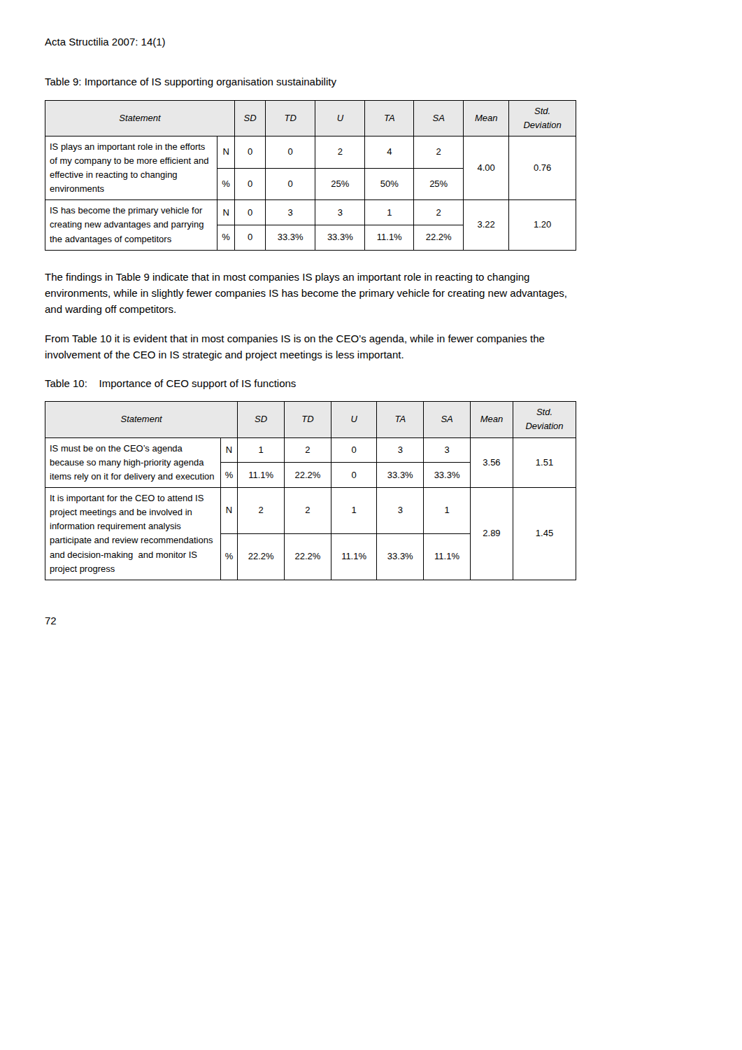Acta Structilia 2007: 14(1)
Table 9: Importance of IS supporting organisation sustainability
| Statement | SD | TD | U | TA | SA | Mean | Std. Deviation |
| --- | --- | --- | --- | --- | --- | --- | --- |
| IS plays an important role in the efforts of my company to be more efficient and effective in reacting to changing environments | N | 0 | 0 | 2 | 4 | 2 | 4.00 | 0.76 |
| % | 0 | 0 | 25% | 50% | 25% |
| IS has become the primary vehicle for creating new advantages and parrying the advantages of competitors | N | 0 | 3 | 3 | 1 | 2 | 3.22 | 1.20 |
| % | 0 | 33.3% | 33.3% | 11.1% | 22.2% |
The findings in Table 9 indicate that in most companies IS plays an important role in reacting to changing environments, while in slightly fewer companies IS has become the primary vehicle for creating new advantages, and warding off competitors.
From Table 10 it is evident that in most companies IS is on the CEO’s agenda, while in fewer companies the involvement of the CEO in IS strategic and project meetings is less important.
Table 10: Importance of CEO support of IS functions
| Statement | SD | TD | U | TA | SA | Mean | Std. Deviation |
| --- | --- | --- | --- | --- | --- | --- | --- |
| IS must be on the CEO’s agenda because so many high-priority agenda items rely on it for delivery and execution | N | 1 | 2 | 0 | 3 | 3 | 3.56 | 1.51 |
| % | 11.1% | 22.2% | 0 | 33.3% | 33.3% |
| It is important for the CEO to attend IS project meetings and be involved in information requirement analysis participate and review recommendations and decision-making and monitor IS project progress | N | 2 | 2 | 1 | 3 | 1 | 2.89 | 1.45 |
| % | 22.2% | 22.2% | 11.1% | 33.3% | 11.1% |
72